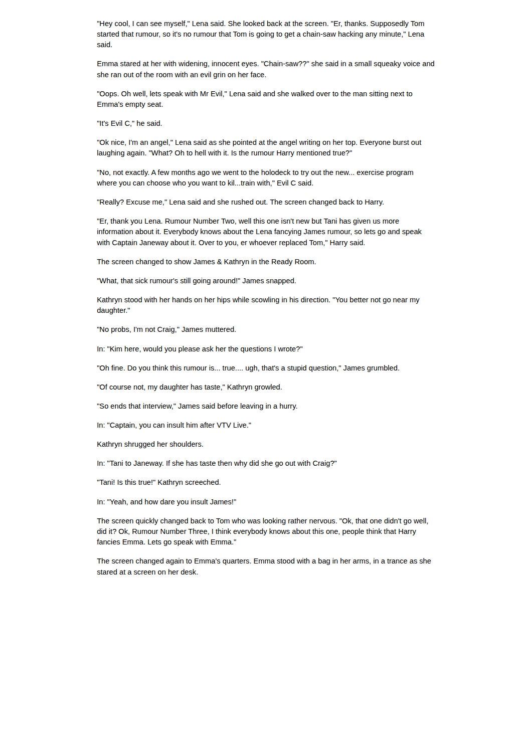"Hey cool, I can see myself," Lena said. She looked back at the screen. "Er, thanks. Supposedly Tom started that rumour, so it's no rumour that Tom is going to get a chain-saw hacking any minute," Lena said.
Emma stared at her with widening, innocent eyes. "Chain-saw??" she said in a small squeaky voice and she ran out of the room with an evil grin on her face.
"Oops. Oh well, lets speak with Mr Evil," Lena said and she walked over to the man sitting next to Emma's empty seat.
"It's Evil C," he said.
"Ok nice, I'm an angel," Lena said as she pointed at the angel writing on her top. Everyone burst out laughing again. "What? Oh to hell with it. Is the rumour Harry mentioned true?"
"No, not exactly. A few months ago we went to the holodeck to try out the new... exercise program where you can choose who you want to kil...train with," Evil C said.
"Really? Excuse me," Lena said and she rushed out. The screen changed back to Harry.
"Er, thank you Lena. Rumour Number Two, well this one isn't new but Tani has given us more information about it. Everybody knows about the Lena fancying James rumour, so lets go and speak with Captain Janeway about it. Over to you, er whoever replaced Tom," Harry said.
The screen changed to show James & Kathryn in the Ready Room.
"What, that sick rumour's still going around!" James snapped.
Kathryn stood with her hands on her hips while scowling in his direction. "You better not go near my daughter."
"No probs, I'm not Craig," James muttered.
In: "Kim here, would you please ask her the questions I wrote?"
"Oh fine. Do you think this rumour is... true.... ugh, that's a stupid question," James grumbled.
"Of course not, my daughter has taste," Kathryn growled.
"So ends that interview," James said before leaving in a hurry.
In: "Captain, you can insult him after VTV Live."
Kathryn shrugged her shoulders.
In: "Tani to Janeway. If she has taste then why did she go out with Craig?"
"Tani! Is this true!" Kathryn screeched.
In: "Yeah, and how dare you insult James!"
The screen quickly changed back to Tom who was looking rather nervous. "Ok, that one didn't go well, did it? Ok, Rumour Number Three, I think everybody knows about this one, people think that Harry fancies Emma. Lets go speak with Emma."
The screen changed again to Emma's quarters. Emma stood with a bag in her arms, in a trance as she stared at a screen on her desk.